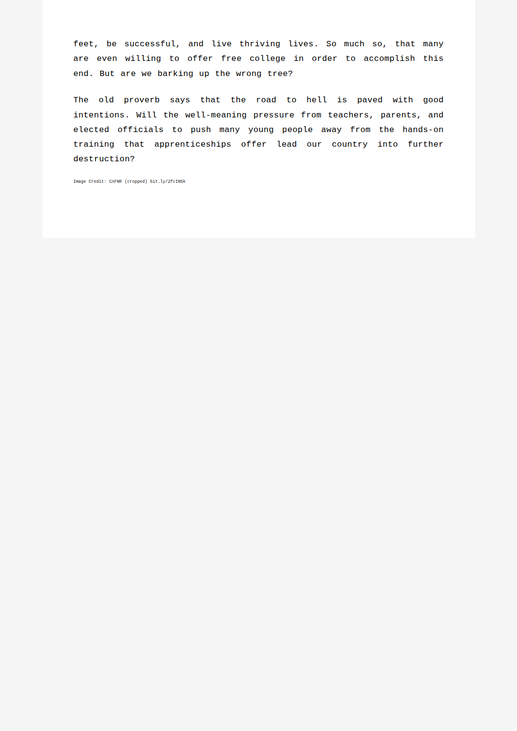feet, be successful, and live thriving lives. So much so, that many are even willing to offer free college in order to accomplish this end. But are we barking up the wrong tree?
The old proverb says that the road to hell is paved with good intentions. Will the well-meaning pressure from teachers, parents, and elected officials to push many young people away from the hands-on training that apprenticeships offer lead our country into further destruction?
Image Credit: CAFNR (cropped) bit.ly/2fcIN5k